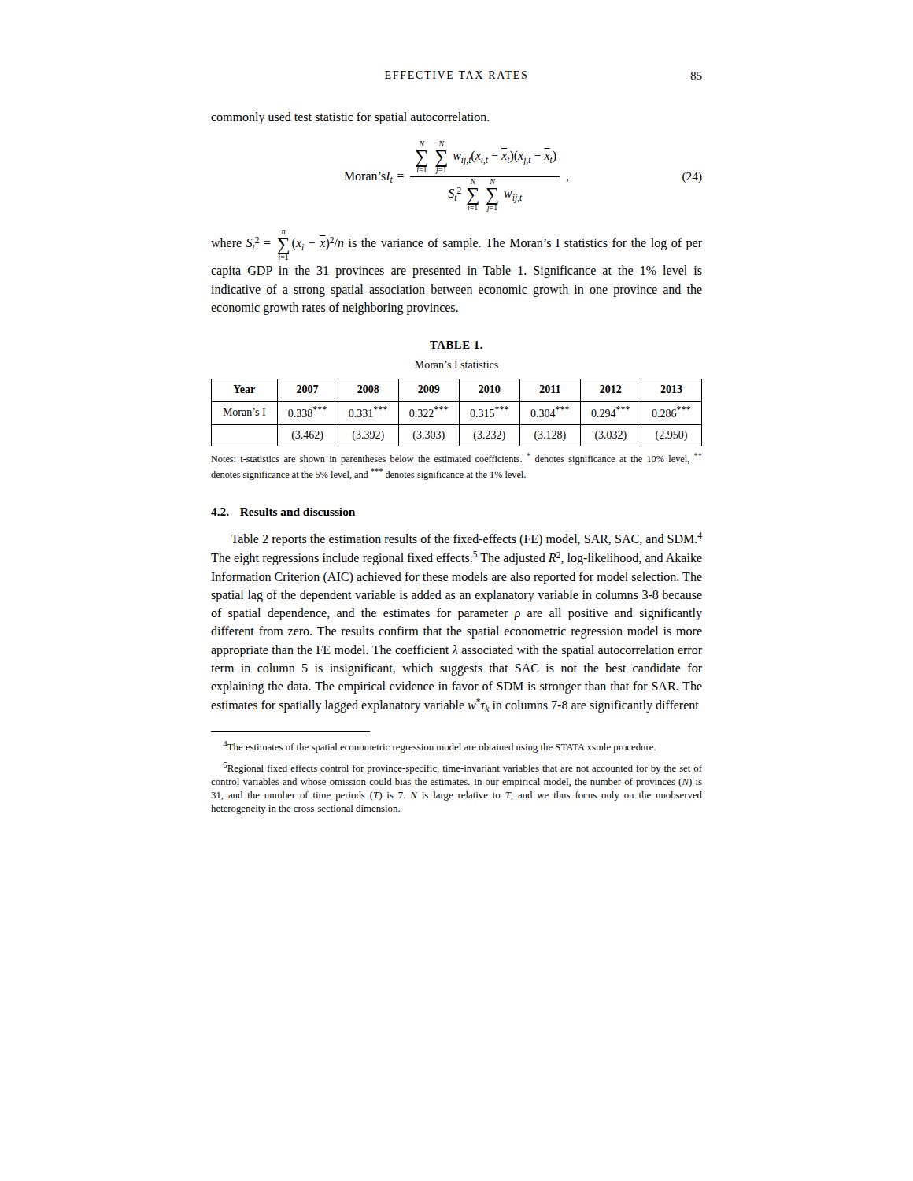Effective Tax Rates 85
commonly used test statistic for spatial autocorrelation.
Moran’sIt = N∑i=1 N∑j=1 wij,t(xi,t − xt)(xj,t − xt) St 2 N∑i=1 N∑j=1 wij,t ,
(24)
where St 2 = n∑i=1(xi − x)2/n is the variance of sample. The Moran’s I statistics for the log of per capita GDP in the 31 provinces are presented in Table 1. Significance at the 1% level is indicative of a strong spatial association between economic growth in one province and the economic growth rates of neighboring provinces.
TABLE 1.
Moran’s I statistics
| Year | 2007 | 2008 | 2009 | 2010 | 2011 | 2012 | 2013 |
| --- | --- | --- | --- | --- | --- | --- | --- |
| Moran’s I | 0.338 *** | 0.331 *** | 0.322 *** | 0.315 *** | 0.304 *** | 0.294 *** | 0.286 *** |
| | (3.462) | (3.392) | (3.303) | (3.232) | (3.128) | (3.032) | (2.950) |
Notes: t-statistics are shown in parentheses below the estimated coefficients. * denotes significance at the 10% level, ** denotes significance at the 5% level, and *** denotes significance at the 1% level.
4.2. Results and discussion
Table 2 reports the estimation results of the fixed-effects (FE) model, SAR, SAC, and SDM.4 The eight regressions include regional fixed effects.5 The adjusted R 2, log-likelihood, and Akaike Information Criterion (AIC) achieved for these models are also reported for model selection. The spatial lag of the dependent variable is added as an explanatory variable in columns 3-8 because of spatial dependence, and the estimates for parameter ρ are all positive and significantly different from zero. The results confirm that the spatial econometric regression model is more appropriate than the FE model. The coefficient λ associated with the spatial autocorrelation error term in column 5 is insignificant, which suggests that SAC is not the best candidate for explaining the data. The empirical evidence in favor of SDM is stronger than that for SAR. The estimates for spatially lagged explanatory variable w*τk in columns 7-8 are significantly different
4The estimates of the spatial econometric regression model are obtained using the STATA xsmle procedure.
5Regional fixed effects control for province-specific, time-invariant variables that are not accounted for by the set of control variables and whose omission could bias the estimates. In our empirical model, the number of provinces (N) is 31, and the number of time periods (T) is 7. N is large relative to T, and we thus focus only on the unobserved heterogeneity in the cross-sectional dimension.